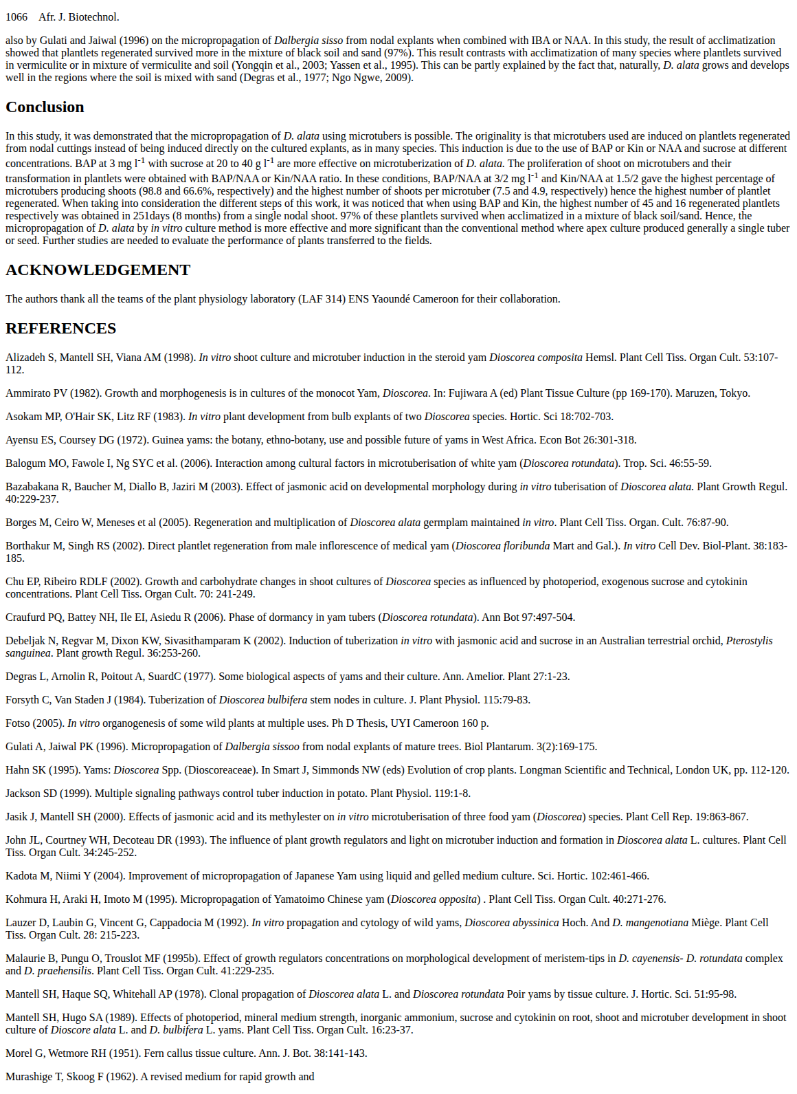1066 Afr. J. Biotechnol.
also by Gulati and Jaiwal (1996) on the micropropagation of Dalbergia sisso from nodal explants when combined with IBA or NAA. In this study, the result of acclimatization showed that plantlets regenerated survived more in the mixture of black soil and sand (97%). This result contrasts with acclimatization of many species where plantlets survived in vermiculite or in mixture of vermiculite and soil (Yongqin et al., 2003; Yassen et al., 1995). This can be partly explained by the fact that, naturally, D. alata grows and develops well in the regions where the soil is mixed with sand (Degras et al., 1977; Ngo Ngwe, 2009).
Conclusion
In this study, it was demonstrated that the micropropagation of D. alata using microtubers is possible. The originality is that microtubers used are induced on plantlets regenerated from nodal cuttings instead of being induced directly on the cultured explants, as in many species. This induction is due to the use of BAP or Kin or NAA and sucrose at different concentrations. BAP at 3 mg l-1 with sucrose at 20 to 40 g l-1 are more effective on microtuberization of D. alata. The proliferation of shoot on microtubers and their transformation in plantlets were obtained with BAP/NAA or Kin/NAA ratio. In these conditions, BAP/NAA at 3/2 mg l-1 and Kin/NAA at 1.5/2 gave the highest percentage of microtubers producing shoots (98.8 and 66.6%, respectively) and the highest number of shoots per microtuber (7.5 and 4.9, respectively) hence the highest number of plantlet regenerated. When taking into consideration the different steps of this work, it was noticed that when using BAP and Kin, the highest number of 45 and 16 regenerated plantlets respectively was obtained in 251days (8 months) from a single nodal shoot. 97% of these plantlets survived when acclimatized in a mixture of black soil/sand. Hence, the micropropagation of D. alata by in vitro culture method is more effective and more significant than the conventional method where apex culture produced generally a single tuber or seed. Further studies are needed to evaluate the performance of plants transferred to the fields.
ACKNOWLEDGEMENT
The authors thank all the teams of the plant physiology laboratory (LAF 314) ENS Yaoundé Cameroon for their collaboration.
REFERENCES
Alizadeh S, Mantell SH, Viana AM (1998). In vitro shoot culture and microtuber induction in the steroid yam Dioscorea composita Hemsl. Plant Cell Tiss. Organ Cult. 53:107-112.
Ammirato PV (1982). Growth and morphogenesis is in cultures of the monocot Yam, Dioscorea. In: Fujiwara A (ed) Plant Tissue Culture (pp 169-170). Maruzen, Tokyo.
Asokam MP, O'Hair SK, Litz RF (1983). In vitro plant development from bulb explants of two Dioscorea species. Hortic. Sci 18:702-703.
Ayensu ES, Coursey DG (1972). Guinea yams: the botany, ethno-botany, use and possible future of yams in West Africa. Econ Bot 26:301-318.
Balogum MO, Fawole I, Ng SYC et al. (2006). Interaction among cultural factors in microtuberisation of white yam (Dioscorea rotundata). Trop. Sci. 46:55-59.
Bazabakana R, Baucher M, Diallo B, Jaziri M (2003). Effect of jasmonic acid on developmental morphology during in vitro tuberisation of Dioscorea alata. Plant Growth Regul. 40:229-237.
Borges M, Ceiro W, Meneses et al (2005). Regeneration and multiplication of Dioscorea alata germplam maintained in vitro. Plant Cell Tiss. Organ. Cult. 76:87-90.
Borthakur M, Singh RS (2002). Direct plantlet regeneration from male inflorescence of medical yam (Dioscorea floribunda Mart and Gal.). In vitro Cell Dev. Biol-Plant. 38:183-185.
Chu EP, Ribeiro RDLF (2002). Growth and carbohydrate changes in shoot cultures of Dioscorea species as influenced by photoperiod, exogenous sucrose and cytokinin concentrations. Plant Cell Tiss. Organ Cult. 70: 241-249.
Craufurd PQ, Battey NH, Ile EI, Asiedu R (2006). Phase of dormancy in yam tubers (Dioscorea rotundata). Ann Bot 97:497-504.
Debeljak N, Regvar M, Dixon KW, Sivasithamparam K (2002). Induction of tuberization in vitro with jasmonic acid and sucrose in an Australian terrestrial orchid, Pterostylis sanguinea. Plant growth Regul. 36:253-260.
Degras L, Arnolin R, Poitout A, SuardC (1977). Some biological aspects of yams and their culture. Ann. Amelior. Plant 27:1-23.
Forsyth C, Van Staden J (1984). Tuberization of Dioscorea bulbifera stem nodes in culture. J. Plant Physiol. 115:79-83.
Fotso (2005). In vitro organogenesis of some wild plants at multiple uses. Ph D Thesis, UYI Cameroon 160 p.
Gulati A, Jaiwal PK (1996). Micropropagation of Dalbergia sissoo from nodal explants of mature trees. Biol Plantarum. 3(2):169-175.
Hahn SK (1995). Yams: Dioscorea Spp. (Dioscoreaceae). In Smart J, Simmonds NW (eds) Evolution of crop plants. Longman Scientific and Technical, London UK, pp. 112-120.
Jackson SD (1999). Multiple signaling pathways control tuber induction in potato. Plant Physiol. 119:1-8.
Jasik J, Mantell SH (2000). Effects of jasmonic acid and its methylester on in vitro microtuberisation of three food yam (Dioscorea) species. Plant Cell Rep. 19:863-867.
John JL, Courtney WH, Decoteau DR (1993). The influence of plant growth regulators and light on microtuber induction and formation in Dioscorea alata L. cultures. Plant Cell Tiss. Organ Cult. 34:245-252.
Kadota M, Niimi Y (2004). Improvement of micropropagation of Japanese Yam using liquid and gelled medium culture. Sci. Hortic. 102:461-466.
Kohmura H, Araki H, Imoto M (1995). Micropropagation of Yamatoimo Chinese yam (Dioscorea opposita) . Plant Cell Tiss. Organ Cult. 40:271-276.
Lauzer D, Laubin G, Vincent G, Cappadocia M (1992). In vitro propagation and cytology of wild yams, Dioscorea abyssinica Hoch. And D. mangenotiana Miège. Plant Cell Tiss. Organ Cult. 28: 215-223.
Malaurie B, Pungu O, Trouslot MF (1995b). Effect of growth regulators concentrations on morphological development of meristem-tips in D. cayenensis- D. rotundata complex and D. praehensilis. Plant Cell Tiss. Organ Cult. 41:229-235.
Mantell SH, Haque SQ, Whitehall AP (1978). Clonal propagation of Dioscorea alata L. and Dioscorea rotundata Poir yams by tissue culture. J. Hortic. Sci. 51:95-98.
Mantell SH, Hugo SA (1989). Effects of photoperiod, mineral medium strength, inorganic ammonium, sucrose and cytokinin on root, shoot and microtuber development in shoot culture of Dioscore alata L. and D. bulbifera L. yams. Plant Cell Tiss. Organ Cult. 16:23-37.
Morel G, Wetmore RH (1951). Fern callus tissue culture. Ann. J. Bot. 38:141-143.
Murashige T, Skoog F (1962). A revised medium for rapid growth and